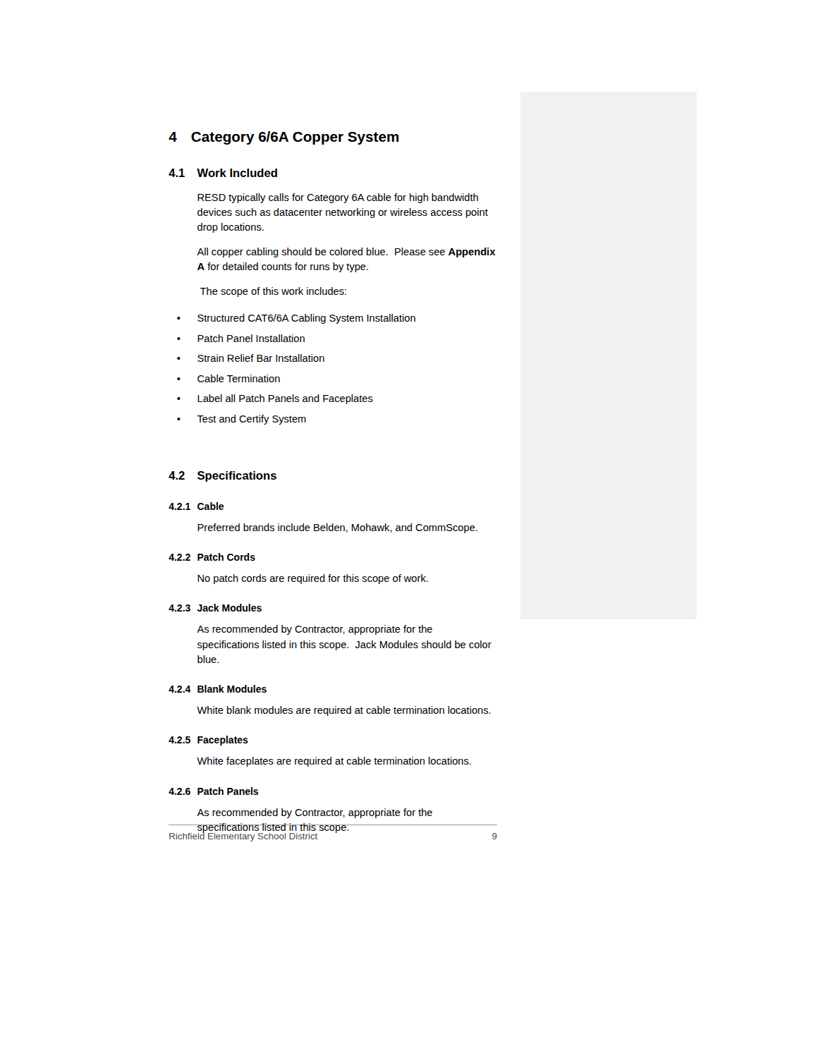4 Category 6/6A Copper System
4.1 Work Included
RESD typically calls for Category 6A cable for high bandwidth devices such as datacenter networking or wireless access point drop locations.
All copper cabling should be colored blue. Please see Appendix A for detailed counts for runs by type.
The scope of this work includes:
Structured CAT6/6A Cabling System Installation
Patch Panel Installation
Strain Relief Bar Installation
Cable Termination
Label all Patch Panels and Faceplates
Test and Certify System
4.2 Specifications
4.2.1 Cable
Preferred brands include Belden, Mohawk, and CommScope.
4.2.2 Patch Cords
No patch cords are required for this scope of work.
4.2.3 Jack Modules
As recommended by Contractor, appropriate for the specifications listed in this scope. Jack Modules should be color blue.
4.2.4 Blank Modules
White blank modules are required at cable termination locations.
4.2.5 Faceplates
White faceplates are required at cable termination locations.
4.2.6 Patch Panels
As recommended by Contractor, appropriate for the specifications listed in this scope.
Richfield Elementary School District 9